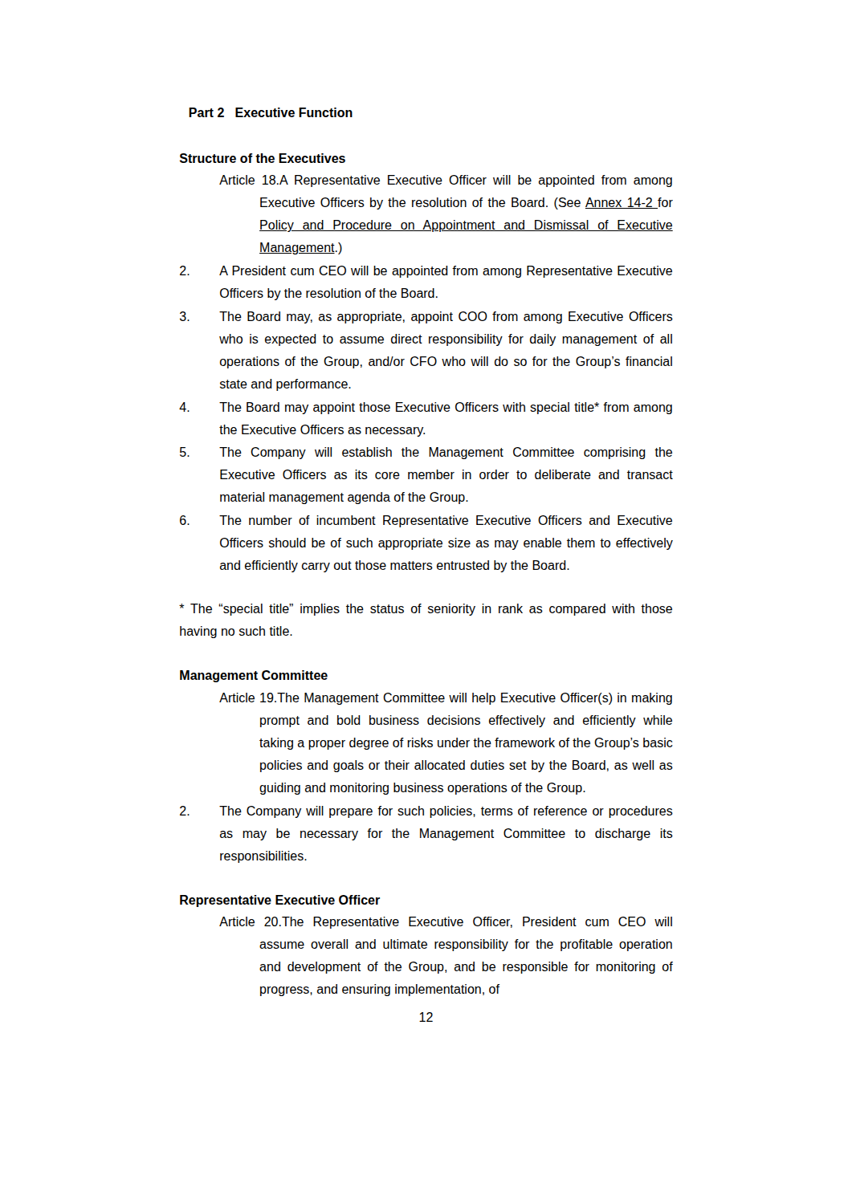Part 2 Executive Function
Structure of the Executives
Article 18. A Representative Executive Officer will be appointed from among Executive Officers by the resolution of the Board. (See Annex 14-2 for Policy and Procedure on Appointment and Dismissal of Executive Management.)
2. A President cum CEO will be appointed from among Representative Executive Officers by the resolution of the Board.
3. The Board may, as appropriate, appoint COO from among Executive Officers who is expected to assume direct responsibility for daily management of all operations of the Group, and/or CFO who will do so for the Group’s financial state and performance.
4. The Board may appoint those Executive Officers with special title* from among the Executive Officers as necessary.
5. The Company will establish the Management Committee comprising the Executive Officers as its core member in order to deliberate and transact material management agenda of the Group.
6. The number of incumbent Representative Executive Officers and Executive Officers should be of such appropriate size as may enable them to effectively and efficiently carry out those matters entrusted by the Board.
* The “special title” implies the status of seniority in rank as compared with those having no such title.
Management Committee
Article 19. The Management Committee will help Executive Officer(s) in making prompt and bold business decisions effectively and efficiently while taking a proper degree of risks under the framework of the Group’s basic policies and goals or their allocated duties set by the Board, as well as guiding and monitoring business operations of the Group.
2. The Company will prepare for such policies, terms of reference or procedures as may be necessary for the Management Committee to discharge its responsibilities.
Representative Executive Officer
Article 20. The Representative Executive Officer, President cum CEO will assume overall and ultimate responsibility for the profitable operation and development of the Group, and be responsible for monitoring of progress, and ensuring implementation, of
12